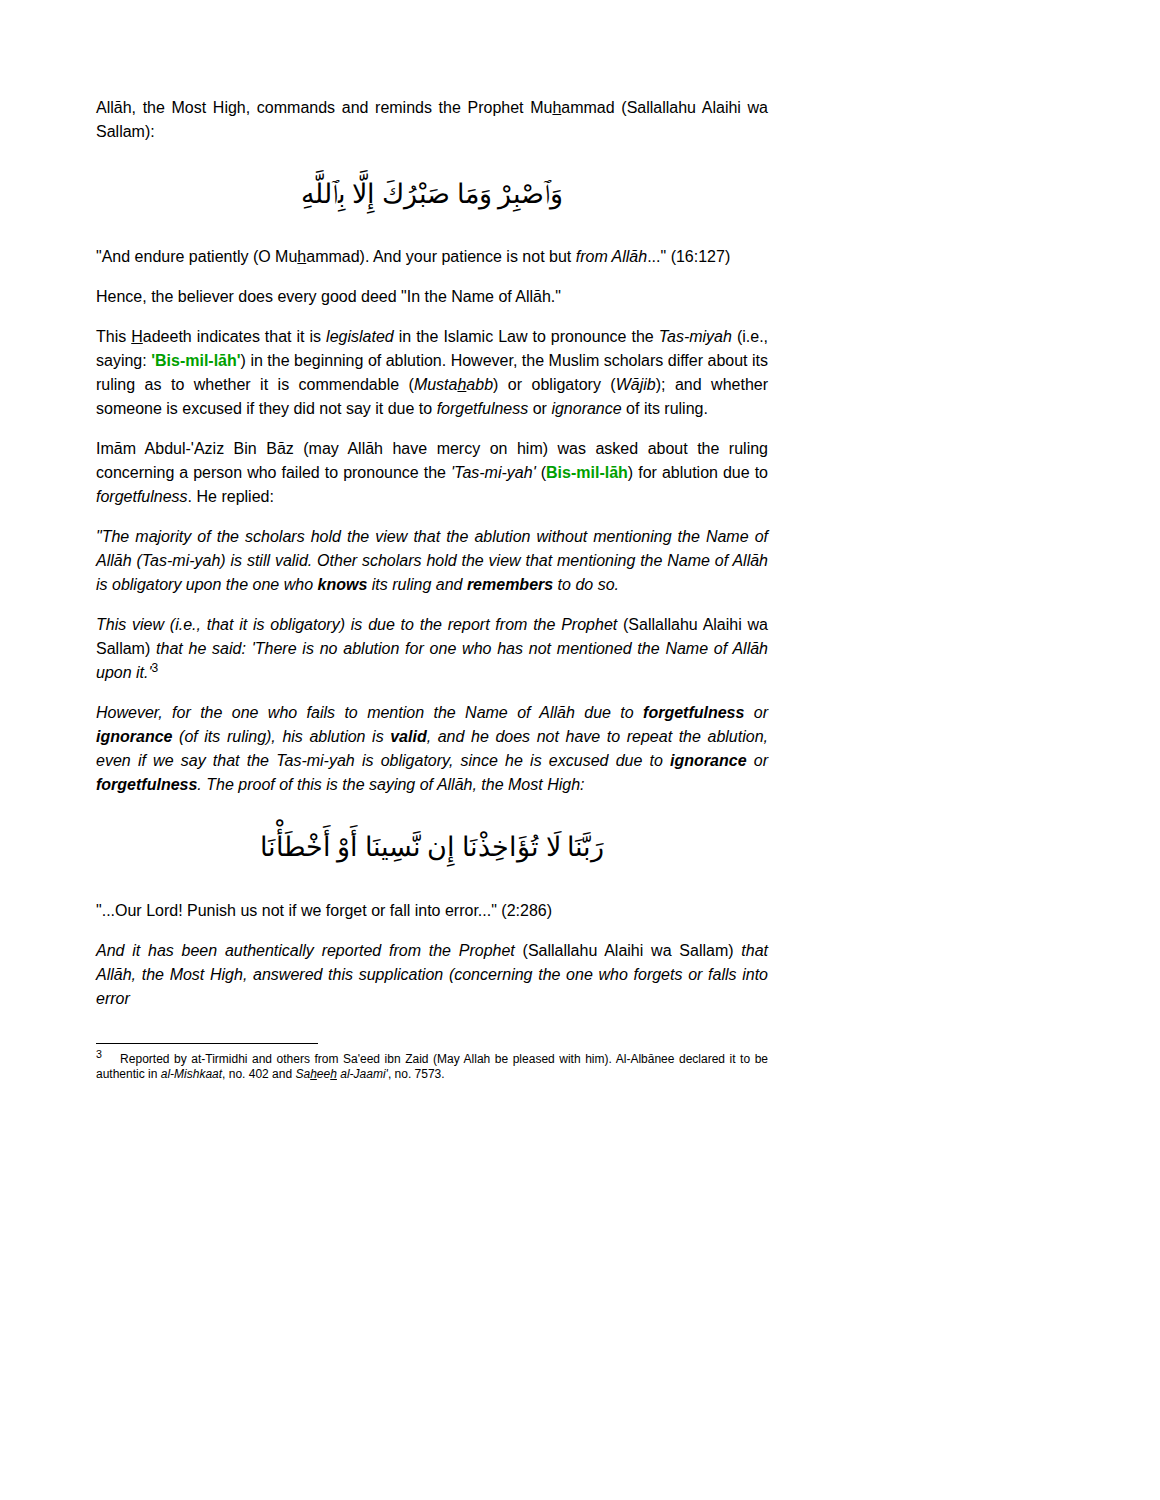Allāh, the Most High, commands and reminds the Prophet Muhammad (Sallallahu Alaihi wa Sallam):
وَٱصْبِرْ وَمَا صَبْرُكَ إِلَّا بِٱللَّهِ
"And endure patiently (O Muhammad). And your patience is not but from Allāh..." (16:127)
Hence, the believer does every good deed "In the Name of Allāh."
This Hadeeth indicates that it is legislated in the Islamic Law to pronounce the Tas-miyah (i.e., saying: 'Bis-mil-lāh') in the beginning of ablution. However, the Muslim scholars differ about its ruling as to whether it is commendable (Mustahabb) or obligatory (Wājib); and whether someone is excused if they did not say it due to forgetfulness or ignorance of its ruling.
Imām Abdul-'Aziz Bin Bāz (may Allāh have mercy on him) was asked about the ruling concerning a person who failed to pronounce the 'Tas-mi-yah' (Bis-mil-lāh) for ablution due to forgetfulness. He replied:
"The majority of the scholars hold the view that the ablution without mentioning the Name of Allāh (Tas-mi-yah) is still valid. Other scholars hold the view that mentioning the Name of Allāh is obligatory upon the one who knows its ruling and remembers to do so.
This view (i.e., that it is obligatory) is due to the report from the Prophet (Sallallahu Alaihi wa Sallam) that he said: 'There is no ablution for one who has not mentioned the Name of Allāh upon it.'3
However, for the one who fails to mention the Name of Allāh due to forgetfulness or ignorance (of its ruling), his ablution is valid, and he does not have to repeat the ablution, even if we say that the Tas-mi-yah is obligatory, since he is excused due to ignorance or forgetfulness. The proof of this is the saying of Allāh, the Most High:
رَبَّنَا لَا تُؤَاخِذْنَا إِن نَّسِينَا أَوْ أَخْطَأْنَا
"...Our Lord! Punish us not if we forget or fall into error..." (2:286)
And it has been authentically reported from the Prophet (Sallallahu Alaihi wa Sallam) that Allāh, the Most High, answered this supplication (concerning the one who forgets or falls into error
3 Reported by at-Tirmidhi and others from Sa'eed ibn Zaid (May Allah be pleased with him). Al-Albānee declared it to be authentic in al-Mishkaat, no. 402 and Saheeh al-Jaami', no. 7573.